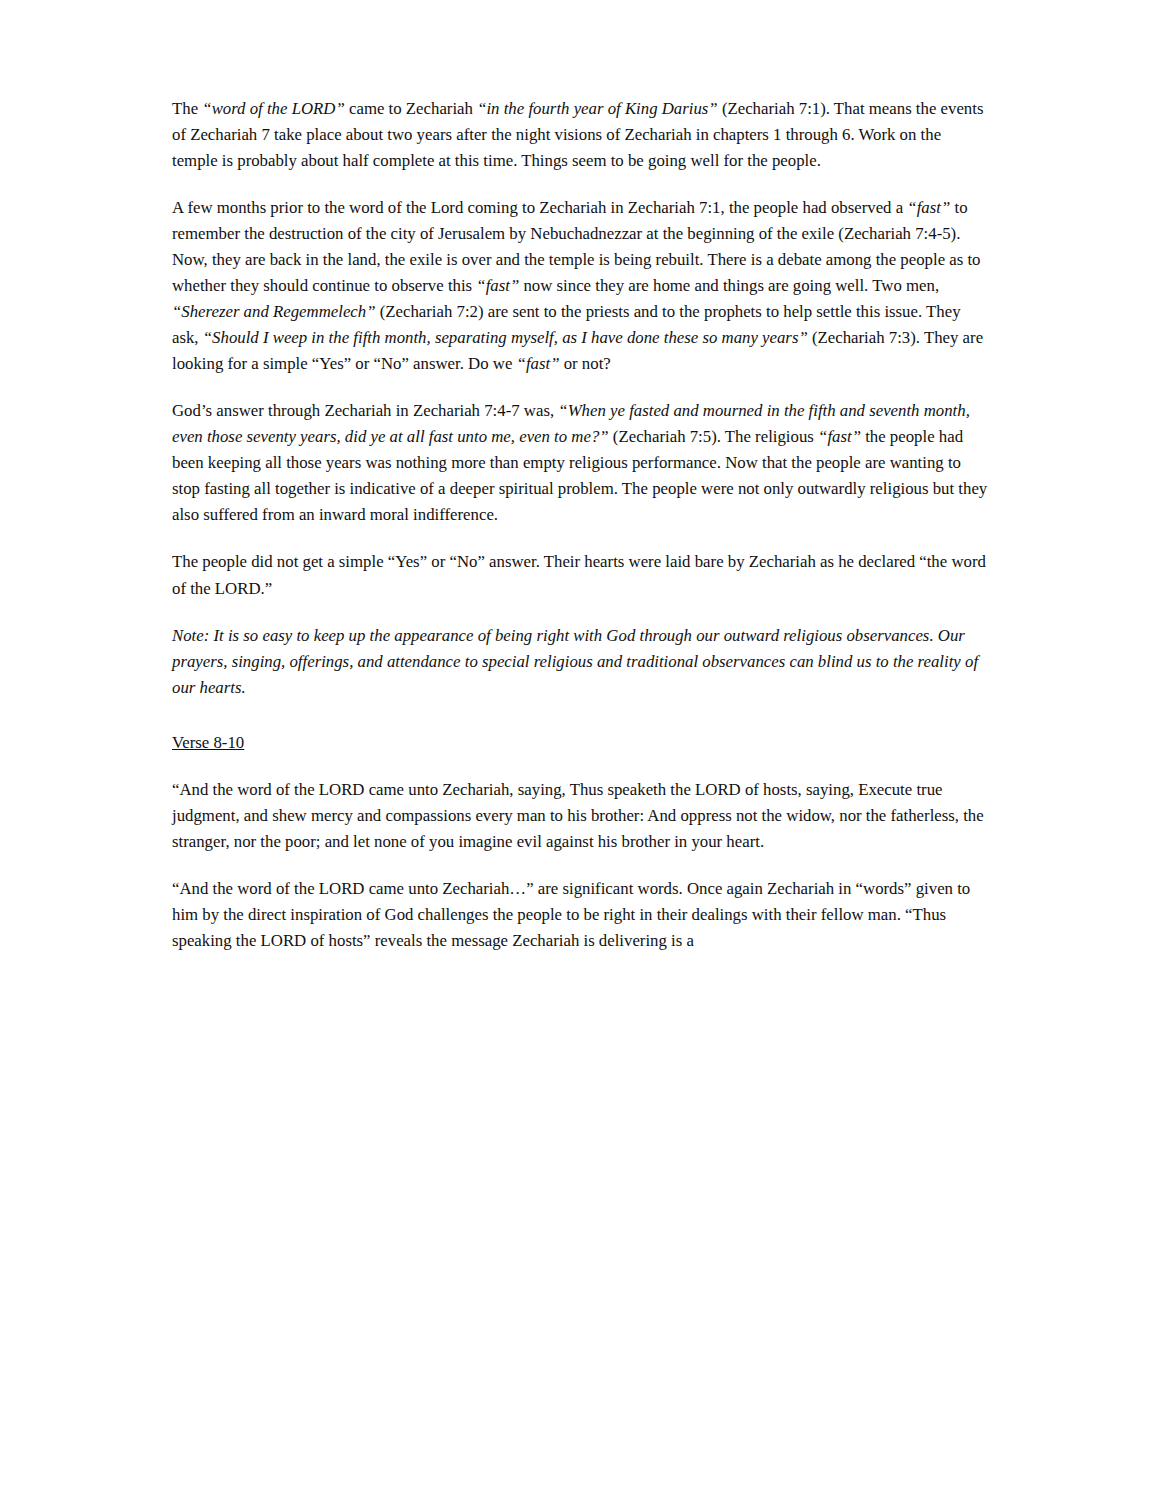The “word of the LORD” came to Zechariah “in the fourth year of King Darius” (Zechariah 7:1). That means the events of Zechariah 7 take place about two years after the night visions of Zechariah in chapters 1 through 6. Work on the temple is probably about half complete at this time. Things seem to be going well for the people.
A few months prior to the word of the Lord coming to Zechariah in Zechariah 7:1, the people had observed a “fast” to remember the destruction of the city of Jerusalem by Nebuchadnezzar at the beginning of the exile (Zechariah 7:4-5). Now, they are back in the land, the exile is over and the temple is being rebuilt. There is a debate among the people as to whether they should continue to observe this “fast” now since they are home and things are going well. Two men, “Sherezer and Regemmelech” (Zechariah 7:2) are sent to the priests and to the prophets to help settle this issue. They ask, “Should I weep in the fifth month, separating myself, as I have done these so many years” (Zechariah 7:3). They are looking for a simple “Yes” or “No” answer. Do we “fast” or not?
God’s answer through Zechariah in Zechariah 7:4-7 was, “When ye fasted and mourned in the fifth and seventh month, even those seventy years, did ye at all fast unto me, even to me?” (Zechariah 7:5). The religious “fast” the people had been keeping all those years was nothing more than empty religious performance. Now that the people are wanting to stop fasting all together is indicative of a deeper spiritual problem. The people were not only outwardly religious but they also suffered from an inward moral indifference.
The people did not get a simple “Yes” or “No” answer. Their hearts were laid bare by Zechariah as he declared “the word of the LORD.”
Note: It is so easy to keep up the appearance of being right with God through our outward religious observances. Our prayers, singing, offerings, and attendance to special religious and traditional observances can blind us to the reality of our hearts.
Verse 8-10
“And the word of the LORD came unto Zechariah, saying, Thus speaketh the LORD of hosts, saying, Execute true judgment, and shew mercy and compassions every man to his brother: And oppress not the widow, nor the fatherless, the stranger, nor the poor; and let none of you imagine evil against his brother in your heart.
“And the word of the LORD came unto Zechariah…” are significant words. Once again Zechariah in “words” given to him by the direct inspiration of God challenges the people to be right in their dealings with their fellow man. “Thus speaking the LORD of hosts” reveals the message Zechariah is delivering is a